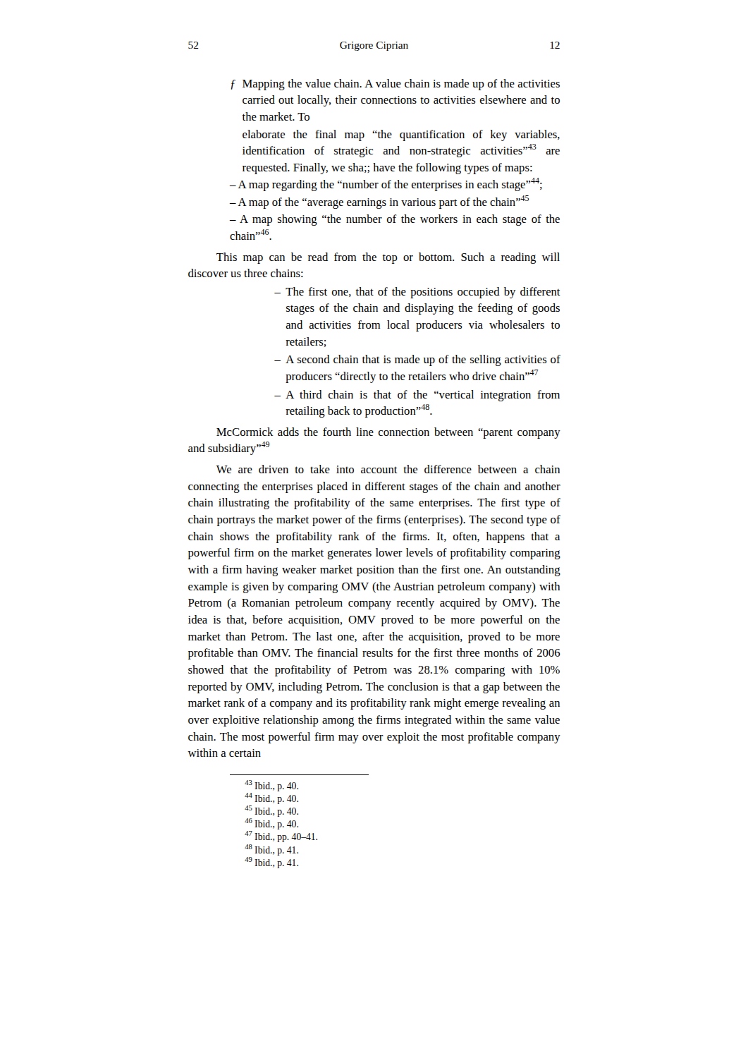52
Grigore Ciprian
12
ƒ
Mapping the value chain. A value chain is made up of the activities carried out locally, their connections to activities elsewhere and to the market. To
elaborate the final map “the quantification of key variables, identification of strategic and non-strategic activities”43 are requested. Finally, we sha;; have the following types of maps:
– A map regarding the “number of the enterprises in each stage”44;
– A map of the “average earnings in various part of the chain”45
– A map showing “the number of the workers in each stage of the chain”46.
This map can be read from the top or bottom. Such a reading will discover us three chains:
–The first one, that of the positions occupied by different stages of the chain and displaying the feeding of goods and activities from local producers via wholesalers to retailers;
–A second chain that is made up of the selling activities of producers “directly to the retailers who drive chain”47
–A third chain is that of the “vertical integration from retailing back to production”48.
McCormick adds the fourth line connection between “parent company and subsidiary”49
We are driven to take into account the difference between a chain connecting the enterprises placed in different stages of the chain and another chain illustrating the profitability of the same enterprises. The first type of chain portrays the market power of the firms (enterprises). The second type of chain shows the profitability rank of the firms. It, often, happens that a powerful firm on the market generates lower levels of profitability comparing with a firm having weaker market position than the first one. An outstanding example is given by comparing OMV (the Austrian petroleum company) with Petrom (a Romanian petroleum company recently acquired by OMV). The idea is that, before acquisition, OMV proved to be more powerful on the market than Petrom. The last one, after the acquisition, proved to be more profitable than OMV. The financial results for the first three months of 2006 showed that the profitability of Petrom was 28.1% comparing with 10% reported by OMV, including Petrom. The conclusion is that a gap between the market rank of a company and its profitability rank might emerge revealing an over exploitive relationship among the firms integrated within the same value chain. The most powerful firm may over exploit the most profitable company within a certain
43 Ibid., p. 40.
44 Ibid., p. 40.
45 Ibid., p. 40.
46 Ibid., p. 40.
47 Ibid., pp. 40–41.
48 Ibid., p. 41.
49 Ibid., p. 41.